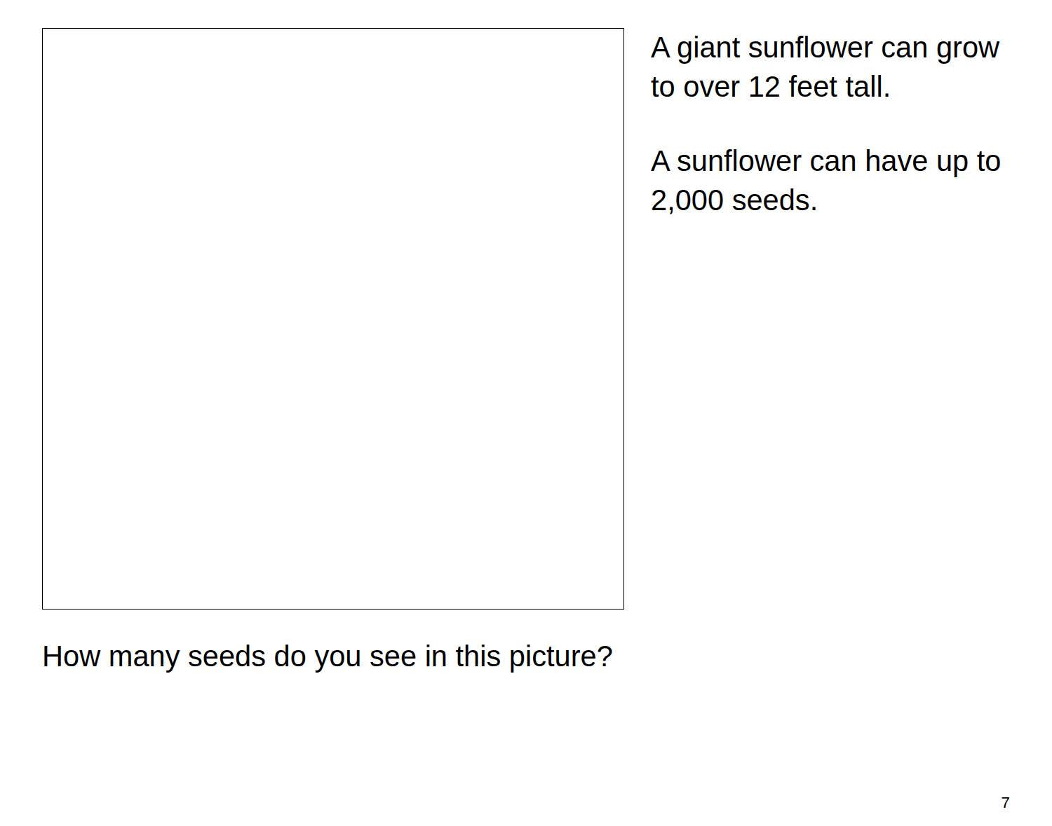A giant sunflower can grow to over 12 feet tall.
A sunflower can have up to 2,000 seeds.
How many seeds do you see in this picture?
7